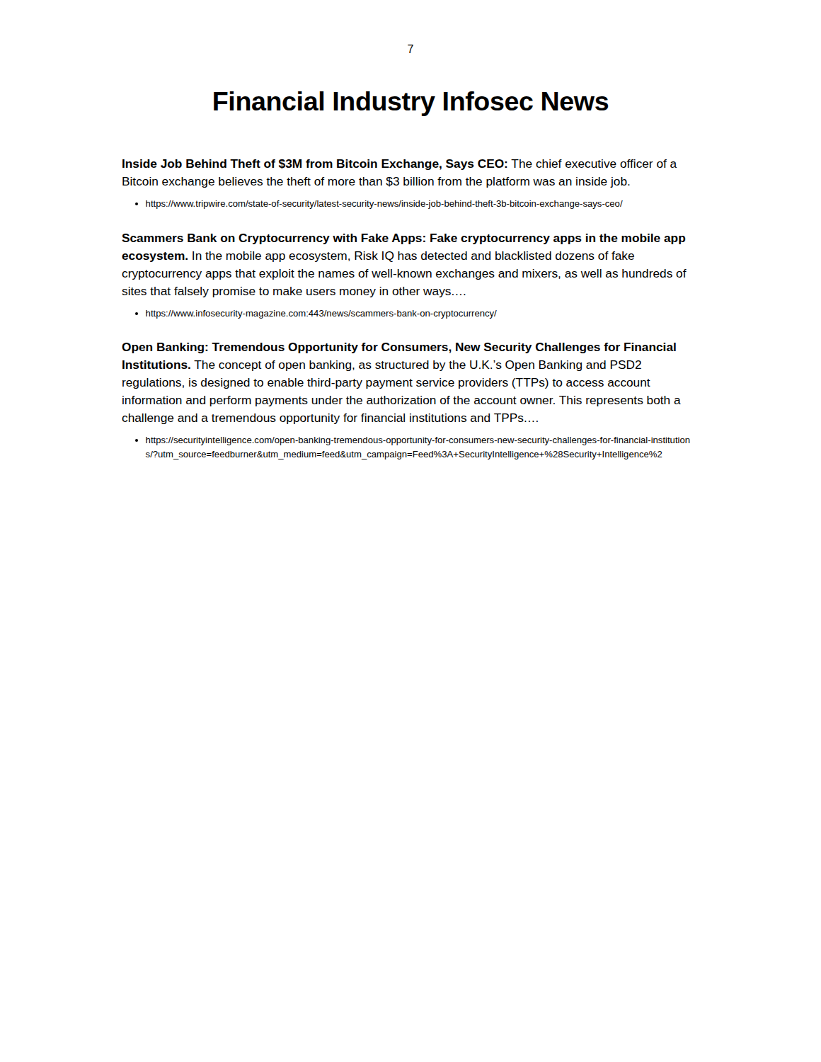7
Financial Industry Infosec News
Inside Job Behind Theft of $3M from Bitcoin Exchange, Says CEO: The chief executive officer of a Bitcoin exchange believes the theft of more than $3 billion from the platform was an inside job.
https://www.tripwire.com/state-of-security/latest-security-news/inside-job-behind-theft-3b-bitcoin-exchange-says-ceo/
Scammers Bank on Cryptocurrency with Fake Apps: Fake cryptocurrency apps in the mobile app ecosystem. In the mobile app ecosystem, Risk IQ has detected and blacklisted dozens of fake cryptocurrency apps that exploit the names of well-known exchanges and mixers, as well as hundreds of sites that falsely promise to make users money in other ways.…
https://www.infosecurity-magazine.com:443/news/scammers-bank-on-cryptocurrency/
Open Banking: Tremendous Opportunity for Consumers, New Security Challenges for Financial Institutions. The concept of open banking, as structured by the U.K.’s Open Banking and PSD2 regulations, is designed to enable third-party payment service providers (TTPs) to access account information and perform payments under the authorization of the account owner. This represents both a challenge and a tremendous opportunity for financial institutions and TPPs.…
https://securityintelligence.com/open-banking-tremendous-opportunity-for-consumers-new-security-challenges-for-financial-institutions/?utm_source=feedburner&utm_medium=feed&utm_campaign=Feed%3A+SecurityIntelligence+%28Security+Intelligence%2